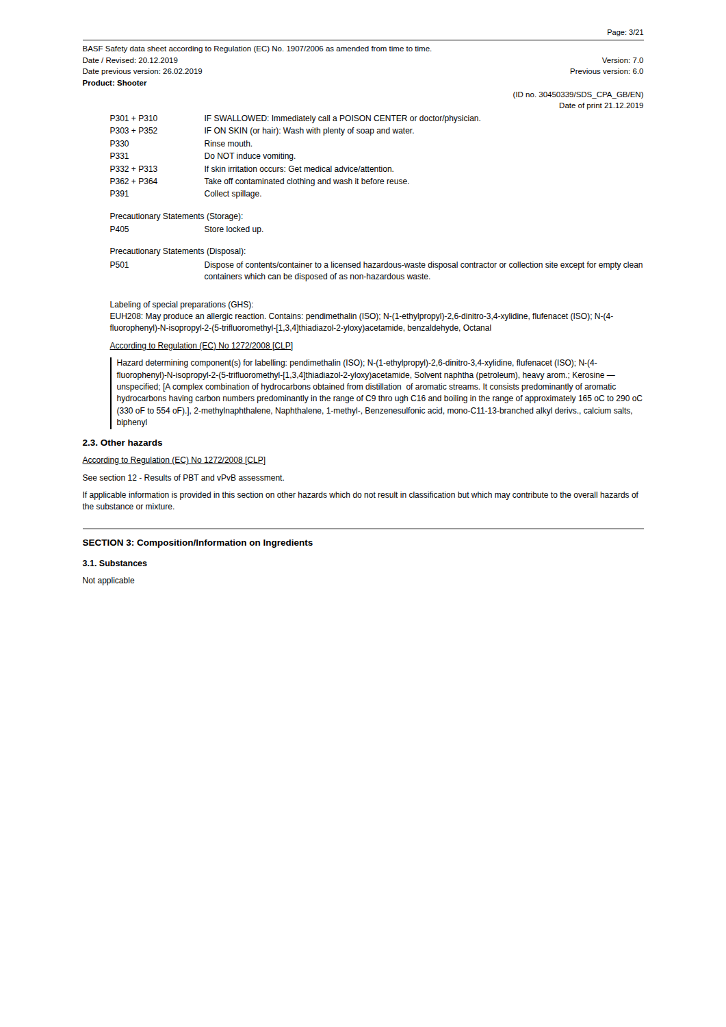Page: 3/21
BASF Safety data sheet according to Regulation (EC) No. 1907/2006 as amended from time to time.
Date / Revised: 20.12.2019
Version: 7.0
Date previous version: 26.02.2019
Previous version: 6.0
Product: Shooter
(ID no. 30450339/SDS_CPA_GB/EN)
Date of print 21.12.2019
| P301 + P310 | IF SWALLOWED: Immediately call a POISON CENTER or doctor/physician. |
| P303 + P352 | IF ON SKIN (or hair): Wash with plenty of soap and water. |
| P330 | Rinse mouth. |
| P331 | Do NOT induce vomiting. |
| P332 + P313 | If skin irritation occurs: Get medical advice/attention. |
| P362 + P364 | Take off contaminated clothing and wash it before reuse. |
| P391 | Collect spillage. |
Precautionary Statements (Storage):
| P405 | Store locked up. |
Precautionary Statements (Disposal):
| P501 | Dispose of contents/container to a licensed hazardous-waste disposal contractor or collection site except for empty clean containers which can be disposed of as non-hazardous waste. |
Labeling of special preparations (GHS):
EUH208: May produce an allergic reaction. Contains: pendimethalin (ISO); N-(1-ethylpropyl)-2,6-dinitro-3,4-xylidine, flufenacet (ISO); N-(4-fluorophenyl)-N-isopropyl-2-(5-trifluoromethyl-[1,3,4]thiadiazol-2-yloxy)acetamide, benzaldehyde, Octanal
According to Regulation (EC) No 1272/2008 [CLP]
Hazard determining component(s) for labelling: pendimethalin (ISO); N-(1-ethylpropyl)-2,6-dinitro-3,4-xylidine, flufenacet (ISO); N-(4-fluorophenyl)-N-isopropyl-2-(5-trifluoromethyl-[1,3,4]thiadiazol-2-yloxy)acetamide, Solvent naphtha (petroleum), heavy arom.; Kerosine — unspecified; [A complex combination of hydrocarbons obtained from distillation of aromatic streams. It consists predominantly of aromatic hydrocarbons having carbon numbers predominantly in the range of C9 thro ugh C16 and boiling in the range of approximately 165 oC to 290 oC (330 oF to 554 oF).], 2-methylnaphthalene, Naphthalene, 1-methyl-, Benzenesulfonic acid, mono-C11-13-branched alkyl derivs., calcium salts, biphenyl
2.3. Other hazards
According to Regulation (EC) No 1272/2008 [CLP]
See section 12 - Results of PBT and vPvB assessment.
If applicable information is provided in this section on other hazards which do not result in classification but which may contribute to the overall hazards of the substance or mixture.
SECTION 3: Composition/Information on Ingredients
3.1. Substances
Not applicable